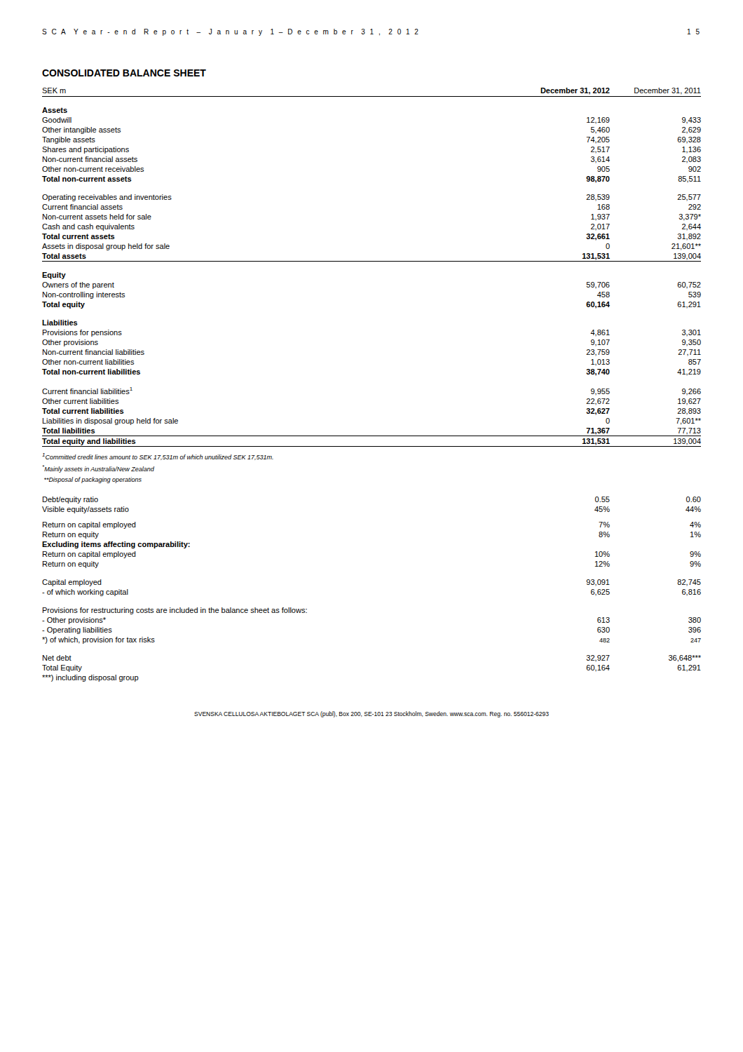S C A Y e a r - e n d R e p o r t – J a n u a r y 1 – D e c e m b e r 3 1 , 2 0 1 2
1 5
CONSOLIDATED BALANCE SHEET
| SEK m | December 31, 2012 | December 31, 2011 |
| Assets | | |
| Goodwill | 12,169 | 9,433 |
| Other intangible assets | 5,460 | 2,629 |
| Tangible assets | 74,205 | 69,328 |
| Shares and participations | 2,517 | 1,136 |
| Non-current financial assets | 3,614 | 2,083 |
| Other non-current receivables | 905 | 902 |
| Total non-current assets | 98,870 | 85,511 |
| Operating receivables and inventories | 28,539 | 25,577 |
| Current financial assets | 168 | 292 |
| Non-current assets held for sale | 1,937 | 3,379* |
| Cash and cash equivalents | 2,017 | 2,644 |
| Total current assets | 32,661 | 31,892 |
| Assets in disposal group held for sale | 0 | 21,601** |
| Total assets | 131,531 | 139,004 |
| Equity | | |
| Owners of the parent | 59,706 | 60,752 |
| Non-controlling interests | 458 | 539 |
| Total equity | 60,164 | 61,291 |
| Liabilities | | |
| Provisions for pensions | 4,861 | 3,301 |
| Other provisions | 9,107 | 9,350 |
| Non-current financial liabilities | 23,759 | 27,711 |
| Other non-current liabilities | 1,013 | 857 |
| Total non-current liabilities | 38,740 | 41,219 |
| Current financial liabilities 1 | 9,955 | 9,266 |
| Other current liabilities | 22,672 | 19,627 |
| Total current liabilities | 32,627 | 28,893 |
| Liabilities in disposal group held for sale | 0 | 7,601** |
| Total liabilities | 71,367 | 77,713 |
| Total equity and liabilities | 131,531 | 139,004 |
1 Committed credit lines amount to SEK 17,531m of which unutilized SEK 17,531m.
*Mainly assets in Australia/New Zealand
**Disposal of packaging operations
| Debt/equity ratio | 0.55 | 0.60 |
| Visible equity/assets ratio | 45% | 44% |
| Return on capital employed | 7% | 4% |
| Return on equity | 8% | 1% |
| Excluding items affecting comparability: | | |
| Return on capital employed | 10% | 9% |
| Return on equity | 12% | 9% |
| Capital employed | 93,091 | 82,745 |
| - of which working capital | 6,625 | 6,816 |
| Provisions for restructuring costs are included in the balance sheet as follows: | | |
| - Other provisions* | 613 | 380 |
| - Operating liabilities | 630 | 396 |
| *) of which, provision for tax risks | 482 | 247 |
| Net debt | 32,927 | 36,648*** |
| Total Equity | 60,164 | 61,291 |
| ***) including disposal group | | |
SVENSKA CELLULOSA AKTIEBOLAGET SCA (publ), Box 200, SE-101 23 Stockholm, Sweden. www.sca.com. Reg. no. 556012-6293